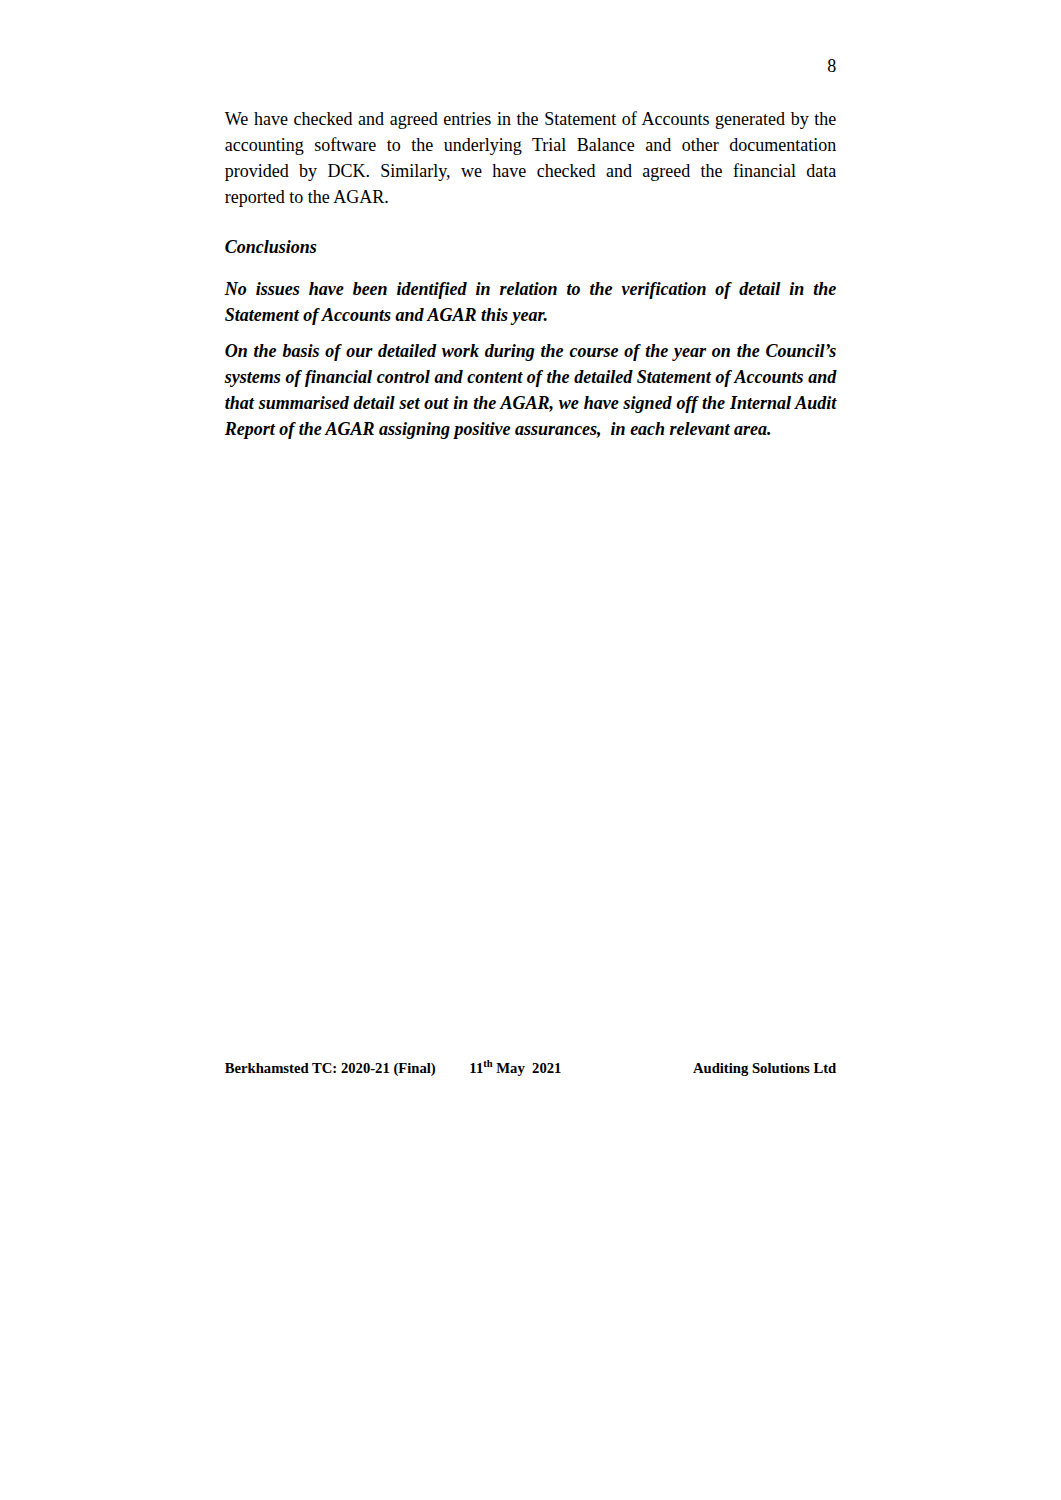8
We have checked and agreed entries in the Statement of Accounts generated by the accounting software to the underlying Trial Balance and other documentation provided by DCK. Similarly, we have checked and agreed the financial data reported to the AGAR.
Conclusions
No issues have been identified in relation to the verification of detail in the Statement of Accounts and AGAR this year.
On the basis of our detailed work during the course of the year on the Council’s systems of financial control and content of the detailed Statement of Accounts and that summarised detail set out in the AGAR, we have signed off the Internal Audit Report of the AGAR assigning positive assurances, in each relevant area.
Berkhamsted TC: 2020-21 (Final) 11th May 2021 Auditing Solutions Ltd